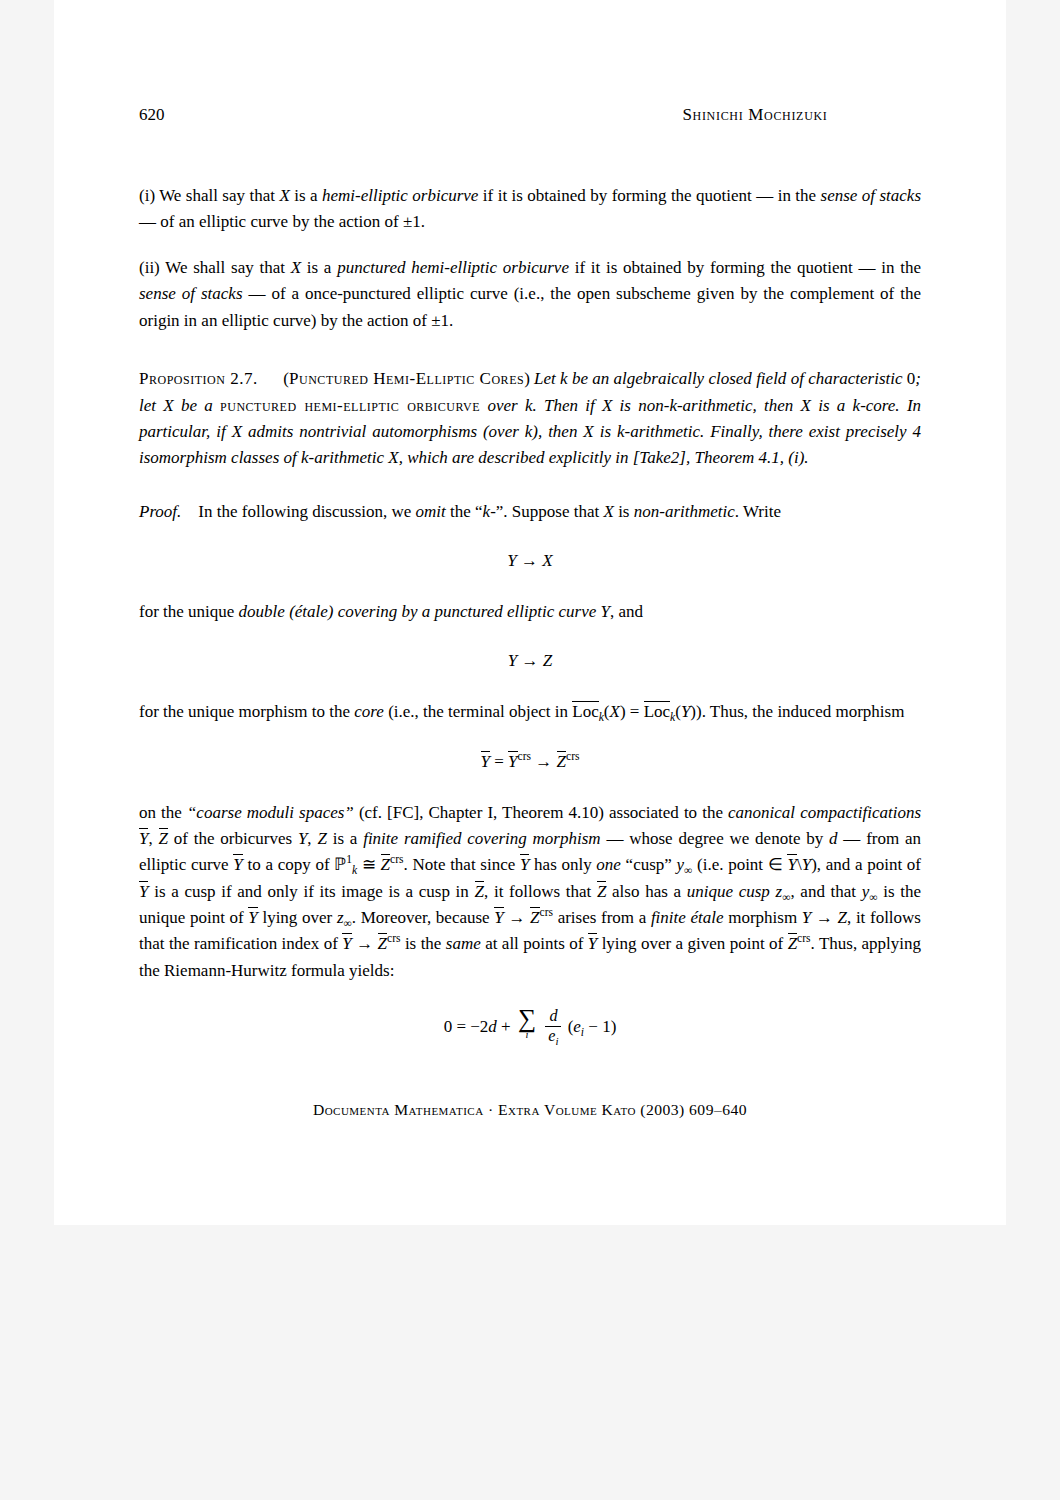620 Shinichi Mochizuki
(i) We shall say that X is a hemi-elliptic orbicurve if it is obtained by forming the quotient — in the sense of stacks — of an elliptic curve by the action of ±1.
(ii) We shall say that X is a punctured hemi-elliptic orbicurve if it is obtained by forming the quotient — in the sense of stacks — of a once-punctured elliptic curve (i.e., the open subscheme given by the complement of the origin in an elliptic curve) by the action of ±1.
Proposition 2.7. (Punctured Hemi-Elliptic Cores) Let k be an algebraically closed field of characteristic 0; let X be a punctured hemi-elliptic orbicurve over k. Then if X is non-k-arithmetic, then X is a k-core. In particular, if X admits nontrivial automorphisms (over k), then X is k-arithmetic. Finally, there exist precisely 4 isomorphism classes of k-arithmetic X, which are described explicitly in [Take2], Theorem 4.1, (i).
Proof. In the following discussion, we omit the “k-”. Suppose that X is non-arithmetic. Write
Y → X
for the unique double (étale) covering by a punctured elliptic curve Y, and
Y → Z
for the unique morphism to the core (i.e., the terminal object in Lock(X) = Lock(Y)). Thus, the induced morphism
Y = Ycrs → Zcrs
on the “coarse moduli spaces” (cf. [FC], Chapter I, Theorem 4.10) associated to the canonical compactifications Y, Z of the orbicurves Y, Z is a finite ramified covering morphism — whose degree we denote by d — from an elliptic curve Y to a copy of ℙ1k ≅ Zcrs. Note that since Y has only one “cusp” y∞ (i.e. point ∈ Y\Y), and a point of Y is a cusp if and only if its image is a cusp in Z, it follows that Z also has a unique cusp z∞, and that y∞ is the unique point of Y lying over z∞. Moreover, because Y → Zcrs arises from a finite étale morphism Y → Z, it follows that the ramification index of Y → Zcrs is the same at all points of Y lying over a given point of Zcrs. Thus, applying the Riemann-Hurwitz formula yields:
0 = −2d + ∑i dei (ei − 1)
Documenta Mathematica · Extra Volume Kato (2003) 609–640